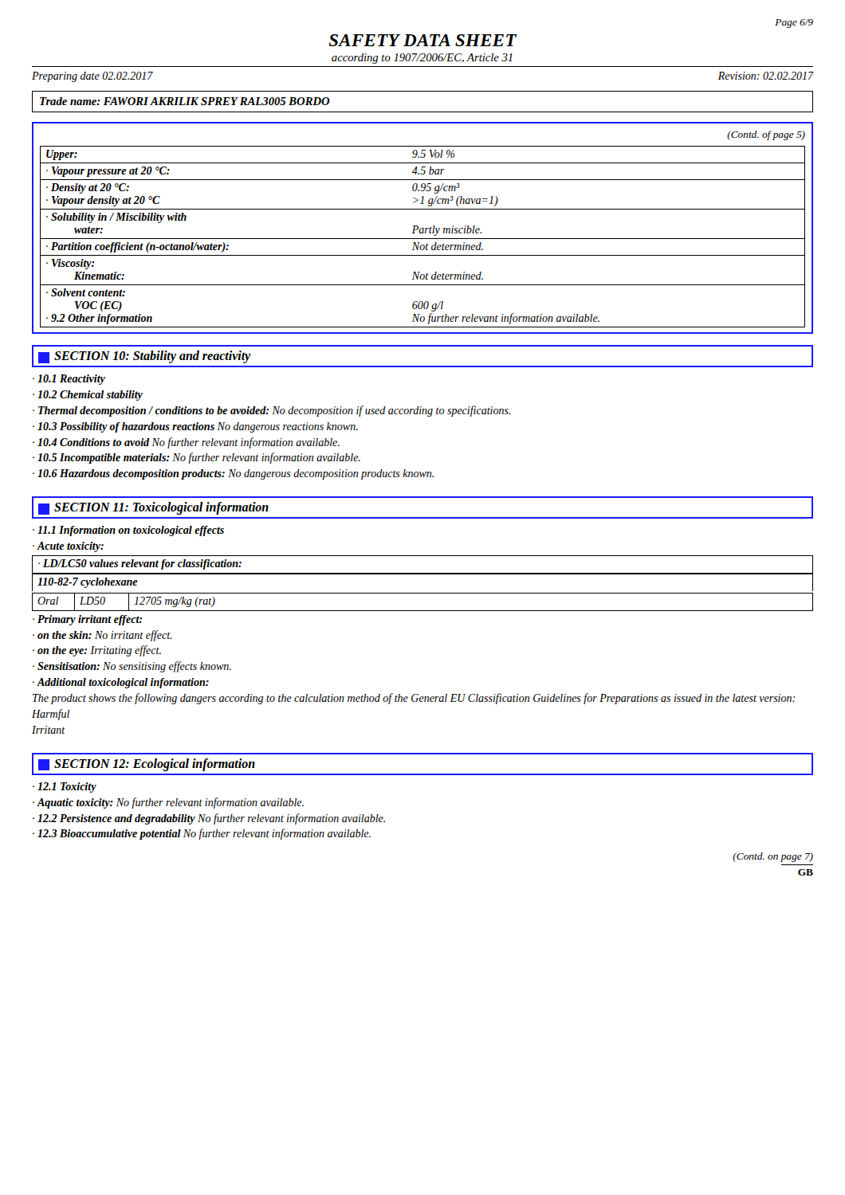Page 6/9
SAFETY DATA SHEET
according to 1907/2006/EC, Article 31
Preparing date 02.02.2017 Revision: 02.02.2017
Trade name: FAWORI AKRILIK SPREY RAL3005 BORDO
(Contd. of page 5)
| Upper: | 9.5 Vol % |
| Vapour pressure at 20 °C: | 4.5 bar |
| Density at 20 °C: Vapour density at 20 °C | 0.95 g/cm³ >1 g/cm³ (hava=1) |
| Solubility in / Miscibility with water: | Partly miscible. |
| Partition coefficient (n-octanol/water): | Not determined. |
| Viscosity: Kinematic: | Not determined. |
| Solvent content: VOC (EC) 9.2 Other information | 600 g/l No further relevant information available. |
SECTION 10: Stability and reactivity
10.1 Reactivity
10.2 Chemical stability
Thermal decomposition / conditions to be avoided: No decomposition if used according to specifications.
10.3 Possibility of hazardous reactions No dangerous reactions known.
10.4 Conditions to avoid No further relevant information available.
10.5 Incompatible materials: No further relevant information available.
10.6 Hazardous decomposition products: No dangerous decomposition products known.
SECTION 11: Toxicological information
11.1 Information on toxicological effects
Acute toxicity:
LD/LC50 values relevant for classification:
110-82-7 cyclohexane
| Oral | LD50 | 12705 mg/kg (rat) |
Primary irritant effect:
on the skin: No irritant effect.
on the eye: Irritating effect.
Sensitisation: No sensitising effects known.
Additional toxicological information:
The product shows the following dangers according to the calculation method of the General EU Classification Guidelines for Preparations as issued in the latest version:
Harmful
Irritant
SECTION 12: Ecological information
12.1 Toxicity
Aquatic toxicity: No further relevant information available.
12.2 Persistence and degradability No further relevant information available.
12.3 Bioaccumulative potential No further relevant information available.
(Contd. on page 7)
GB